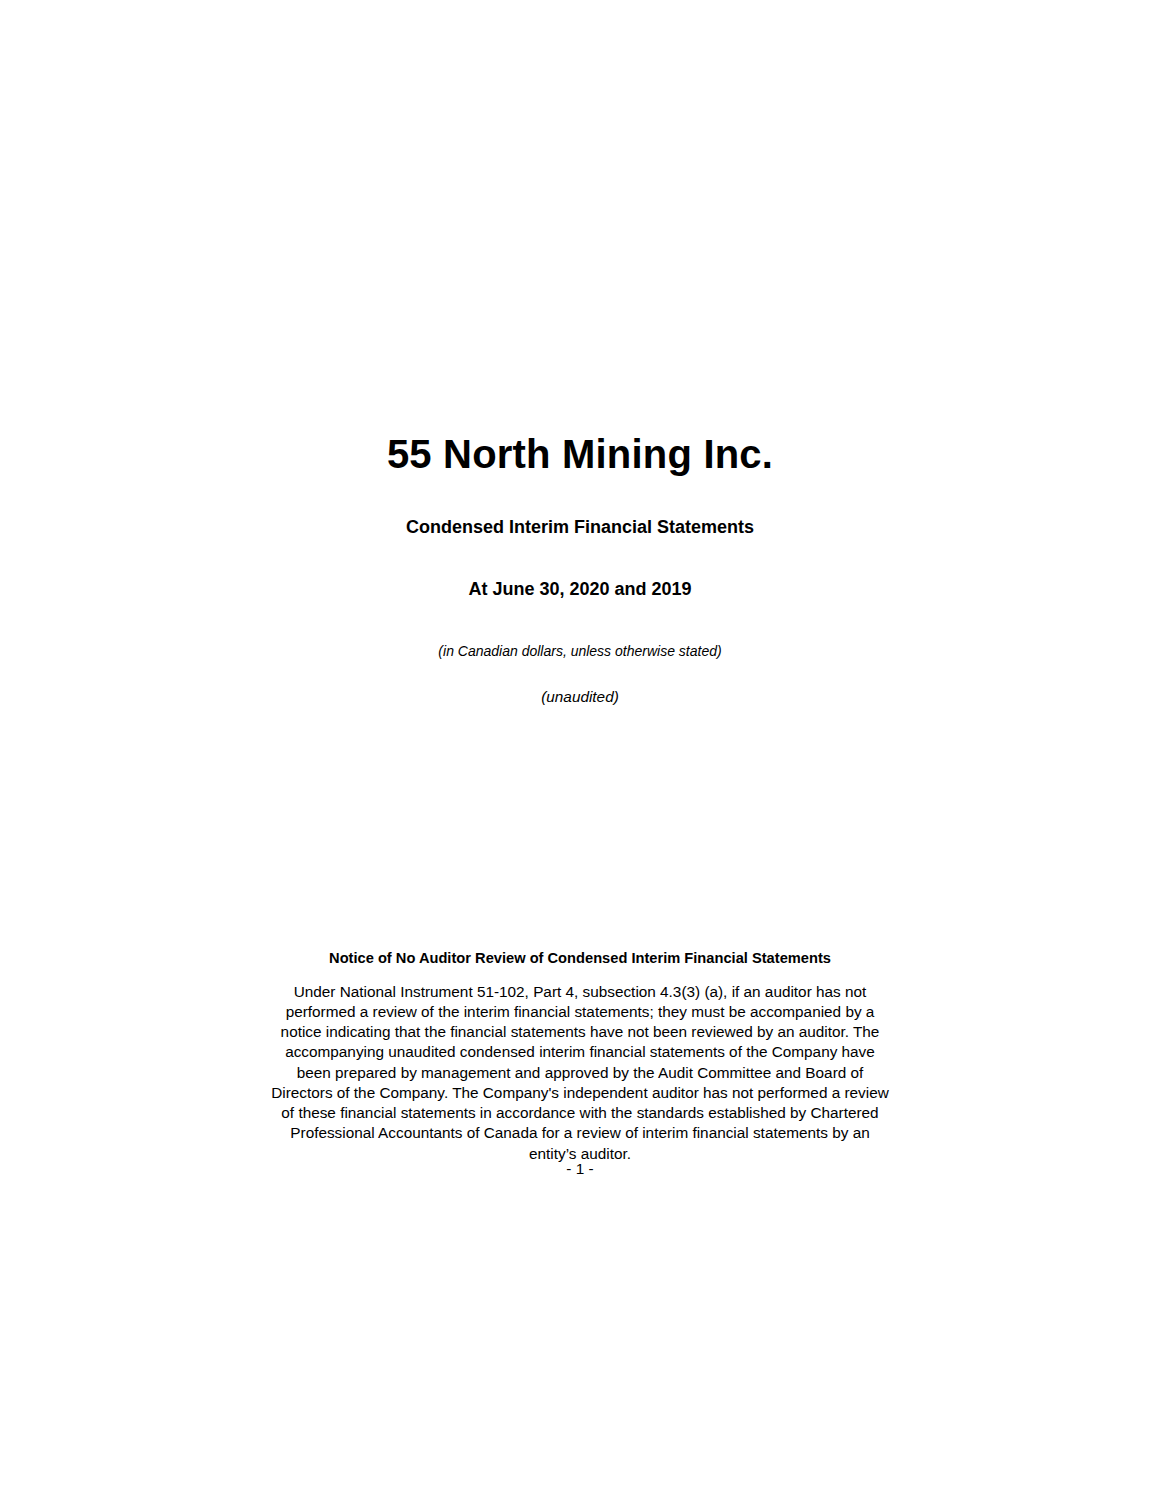55 North Mining Inc.
Condensed Interim Financial Statements
At June 30, 2020 and 2019
(in Canadian dollars, unless otherwise stated)
(unaudited)
Notice of No Auditor Review of Condensed Interim Financial Statements
Under National Instrument 51-102, Part 4, subsection 4.3(3) (a), if an auditor has not performed a review of the interim financial statements; they must be accompanied by a notice indicating that the financial statements have not been reviewed by an auditor. The accompanying unaudited condensed interim financial statements of the Company have been prepared by management and approved by the Audit Committee and Board of Directors of the Company. The Company's independent auditor has not performed a review of these financial statements in accordance with the standards established by Chartered Professional Accountants of Canada for a review of interim financial statements by an entity’s auditor.
- 1 -